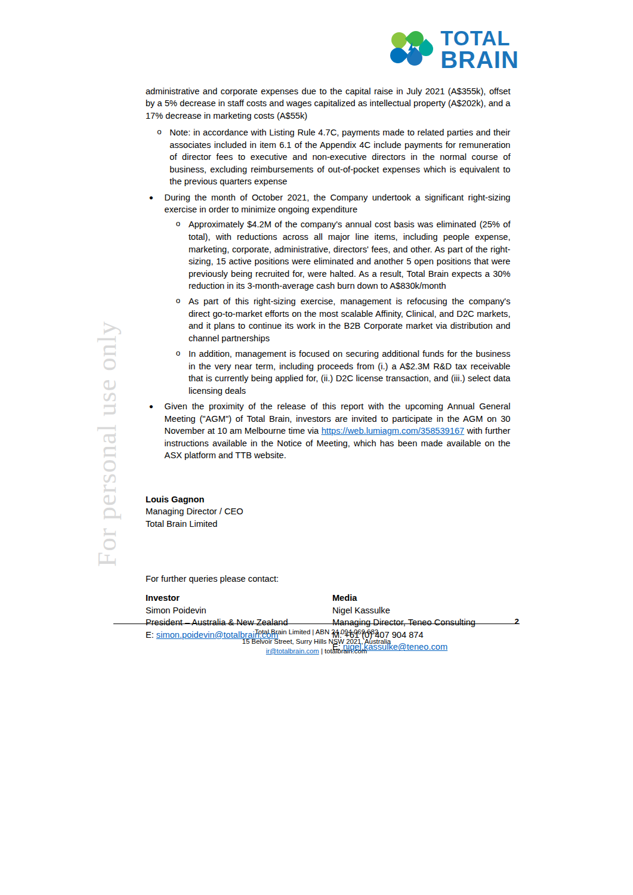For personal use only
TOTAL BRAIN
administrative and corporate expenses due to the capital raise in July 2021 (A$355k), offset by a 5% decrease in staff costs and wages capitalized as intellectual property (A$202k), and a 17% decrease in marketing costs (A$55k)
Note: in accordance with Listing Rule 4.7C, payments made to related parties and their associates included in item 6.1 of the Appendix 4C include payments for remuneration of director fees to executive and non-executive directors in the normal course of business, excluding reimbursements of out-of-pocket expenses which is equivalent to the previous quarters expense
During the month of October 2021, the Company undertook a significant right-sizing exercise in order to minimize ongoing expenditure
Approximately $4.2M of the company's annual cost basis was eliminated (25% of total), with reductions across all major line items, including people expense, marketing, corporate, administrative, directors' fees, and other. As part of the right-sizing, 15 active positions were eliminated and another 5 open positions that were previously being recruited for, were halted. As a result, Total Brain expects a 30% reduction in its 3-month-average cash burn down to A$830k/month
As part of this right-sizing exercise, management is refocusing the company's direct go-to-market efforts on the most scalable Affinity, Clinical, and D2C markets, and it plans to continue its work in the B2B Corporate market via distribution and channel partnerships
In addition, management is focused on securing additional funds for the business in the very near term, including proceeds from (i.) a A$2.3M R&D tax receivable that is currently being applied for, (ii.) D2C license transaction, and (iii.) select data licensing deals
Given the proximity of the release of this report with the upcoming Annual General Meeting ("AGM") of Total Brain, investors are invited to participate in the AGM on 30 November at 10 am Melbourne time via https://web.lumiagm.com/358539167 with further instructions available in the Notice of Meeting, which has been made available on the ASX platform and TTB website.
Louis Gagnon
Managing Director / CEO
Total Brain Limited
For further queries please contact:
| Investor | Media |
| Simon Poidevin | Nigel Kassulke |
| President – Australia & New Zealand | Managing Director, Teneo Consulting |
| E: simon.poidevin@totalbrain.com | M: +61 (0) 407 904 874 |
| | E: nigel.kassulke@teneo.com |
2
Total Brain Limited | ABN 24 094 069 682
15 Belvoir Street, Surry Hills NSW 2021, Australia
ir@totalbrain.com | totalbrain.com